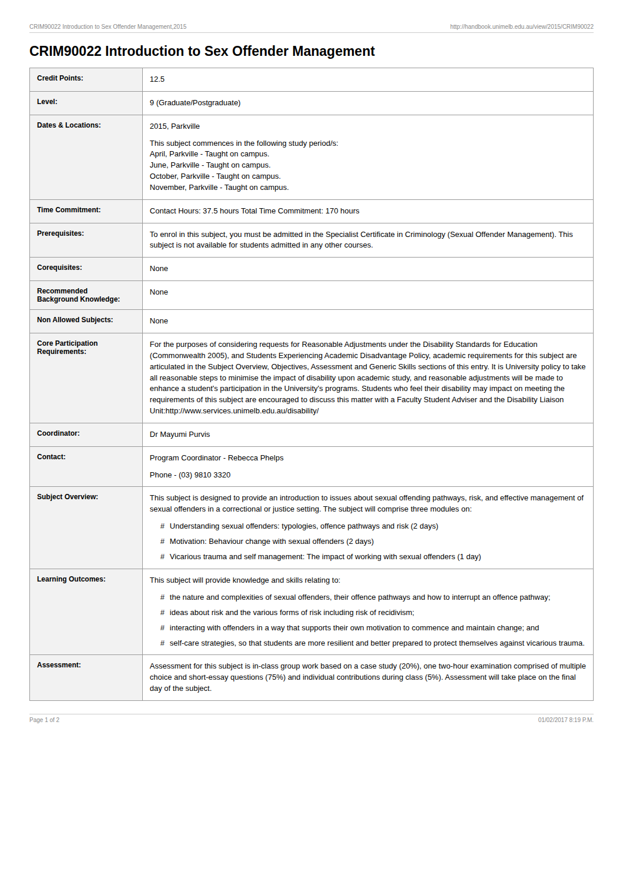CRIM90022 Introduction to Sex Offender Management,2015 http://handbook.unimelb.edu.au/view/2015/CRIM90022
CRIM90022 Introduction to Sex Offender Management
| Credit Points: | 12.5 |
| Level: | 9 (Graduate/Postgraduate) |
| Dates & Locations: | 2015, Parkville This subject commences in the following study period/s: April, Parkville - Taught on campus. June, Parkville - Taught on campus. October, Parkville - Taught on campus. November, Parkville - Taught on campus. |
| Time Commitment: | Contact Hours: 37.5 hours Total Time Commitment: 170 hours |
| Prerequisites: | To enrol in this subject, you must be admitted in the Specialist Certificate in Criminology (Sexual Offender Management). This subject is not available for students admitted in any other courses. |
| Corequisites: | None |
| Recommended Background Knowledge: | None |
| Non Allowed Subjects: | None |
| Core Participation Requirements: | For the purposes of considering requests for Reasonable Adjustments under the Disability Standards for Education (Commonwealth 2005), and Students Experiencing Academic Disadvantage Policy, academic requirements for this subject are articulated in the Subject Overview, Objectives, Assessment and Generic Skills sections of this entry. It is University policy to take all reasonable steps to minimise the impact of disability upon academic study, and reasonable adjustments will be made to enhance a student's participation in the University's programs. Students who feel their disability may impact on meeting the requirements of this subject are encouraged to discuss this matter with a Faculty Student Adviser and the Disability Liaison Unit:http://www.services.unimelb.edu.au/disability/ |
| Coordinator: | Dr Mayumi Purvis |
| Contact: | Program Coordinator - Rebecca Phelps Phone - (03) 9810 3320 |
| Subject Overview: | This subject is designed to provide an introduction to issues about sexual offending pathways, risk, and effective management of sexual offenders in a correctional or justice setting. The subject will comprise three modules on: Understanding sexual offenders: typologies, offence pathways and risk (2 days) Motivation: Behaviour change with sexual offenders (2 days) Vicarious trauma and self management: The impact of working with sexual offenders (1 day) |
| Learning Outcomes: | This subject will provide knowledge and skills relating to: the nature and complexities of sexual offenders, their offence pathways and how to interrupt an offence pathway; ideas about risk and the various forms of risk including risk of recidivism; interacting with offenders in a way that supports their own motivation to commence and maintain change; and self-care strategies, so that students are more resilient and better prepared to protect themselves against vicarious trauma. |
| Assessment: | Assessment for this subject is in-class group work based on a case study (20%), one two-hour examination comprised of multiple choice and short-essay questions (75%) and individual contributions during class (5%). Assessment will take place on the final day of the subject. |
Page 1 of 2 01/02/2017 8:19 P.M.